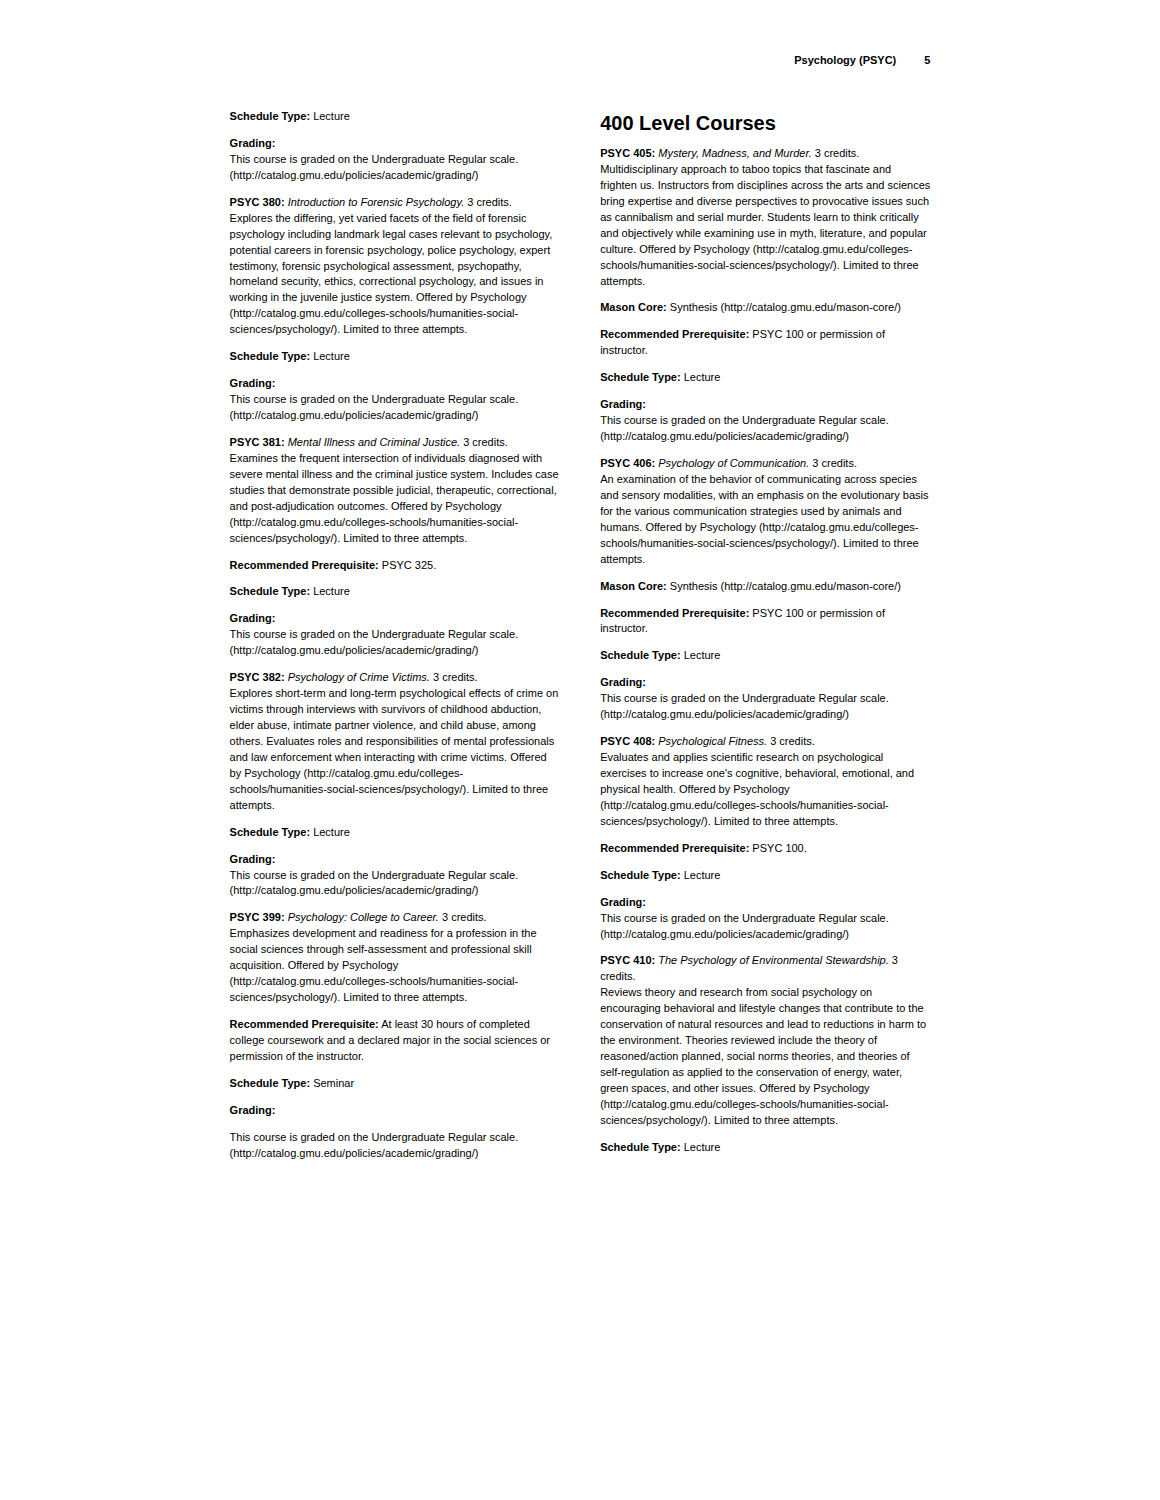Psychology (PSYC)5
Schedule Type: Lecture
Grading: This course is graded on the Undergraduate Regular scale. (http://catalog.gmu.edu/policies/academic/grading/)
PSYC 380: Introduction to Forensic Psychology. 3 credits.
Explores the differing, yet varied facets of the field of forensic psychology including landmark legal cases relevant to psychology, potential careers in forensic psychology, police psychology, expert testimony, forensic psychological assessment, psychopathy, homeland security, ethics, correctional psychology, and issues in working in the juvenile justice system. Offered by Psychology (http://catalog.gmu.edu/colleges-schools/humanities-social-sciences/psychology/). Limited to three attempts.
Schedule Type: Lecture
Grading: This course is graded on the Undergraduate Regular scale. (http://catalog.gmu.edu/policies/academic/grading/)
PSYC 381: Mental Illness and Criminal Justice. 3 credits.
Examines the frequent intersection of individuals diagnosed with severe mental illness and the criminal justice system. Includes case studies that demonstrate possible judicial, therapeutic, correctional, and post-adjudication outcomes. Offered by Psychology (http://catalog.gmu.edu/colleges-schools/humanities-social-sciences/psychology/). Limited to three attempts.
Recommended Prerequisite: PSYC 325.
Schedule Type: Lecture
Grading: This course is graded on the Undergraduate Regular scale. (http://catalog.gmu.edu/policies/academic/grading/)
PSYC 382: Psychology of Crime Victims. 3 credits.
Explores short-term and long-term psychological effects of crime on victims through interviews with survivors of childhood abduction, elder abuse, intimate partner violence, and child abuse, among others. Evaluates roles and responsibilities of mental professionals and law enforcement when interacting with crime victims. Offered by Psychology (http://catalog.gmu.edu/colleges-schools/humanities-social-sciences/psychology/). Limited to three attempts.
Schedule Type: Lecture
Grading: This course is graded on the Undergraduate Regular scale. (http://catalog.gmu.edu/policies/academic/grading/)
PSYC 399: Psychology: College to Career. 3 credits.
Emphasizes development and readiness for a profession in the social sciences through self-assessment and professional skill acquisition. Offered by Psychology (http://catalog.gmu.edu/colleges-schools/humanities-social-sciences/psychology/). Limited to three attempts.
Recommended Prerequisite: At least 30 hours of completed college coursework and a declared major in the social sciences or permission of the instructor.
Schedule Type: Seminar
Grading:
This course is graded on the Undergraduate Regular scale. (http://catalog.gmu.edu/policies/academic/grading/)
400 Level Courses
PSYC 405: Mystery, Madness, and Murder. 3 credits.
Multidisciplinary approach to taboo topics that fascinate and frighten us. Instructors from disciplines across the arts and sciences bring expertise and diverse perspectives to provocative issues such as cannibalism and serial murder. Students learn to think critically and objectively while examining use in myth, literature, and popular culture. Offered by Psychology (http://catalog.gmu.edu/colleges-schools/humanities-social-sciences/psychology/). Limited to three attempts.
Mason Core: Synthesis (http://catalog.gmu.edu/mason-core/)
Recommended Prerequisite: PSYC 100 or permission of instructor.
Schedule Type: Lecture
Grading: This course is graded on the Undergraduate Regular scale. (http://catalog.gmu.edu/policies/academic/grading/)
PSYC 406: Psychology of Communication. 3 credits.
An examination of the behavior of communicating across species and sensory modalities, with an emphasis on the evolutionary basis for the various communication strategies used by animals and humans. Offered by Psychology (http://catalog.gmu.edu/colleges-schools/humanities-social-sciences/psychology/). Limited to three attempts.
Mason Core: Synthesis (http://catalog.gmu.edu/mason-core/)
Recommended Prerequisite: PSYC 100 or permission of instructor.
Schedule Type: Lecture
Grading: This course is graded on the Undergraduate Regular scale. (http://catalog.gmu.edu/policies/academic/grading/)
PSYC 408: Psychological Fitness. 3 credits.
Evaluates and applies scientific research on psychological exercises to increase one's cognitive, behavioral, emotional, and physical health. Offered by Psychology (http://catalog.gmu.edu/colleges-schools/humanities-social-sciences/psychology/). Limited to three attempts.
Recommended Prerequisite: PSYC 100.
Schedule Type: Lecture
Grading: This course is graded on the Undergraduate Regular scale. (http://catalog.gmu.edu/policies/academic/grading/)
PSYC 410: The Psychology of Environmental Stewardship. 3 credits.
Reviews theory and research from social psychology on encouraging behavioral and lifestyle changes that contribute to the conservation of natural resources and lead to reductions in harm to the environment. Theories reviewed include the theory of reasoned/action planned, social norms theories, and theories of self-regulation as applied to the conservation of energy, water, green spaces, and other issues. Offered by Psychology (http://catalog.gmu.edu/colleges-schools/humanities-social-sciences/psychology/). Limited to three attempts.
Schedule Type: Lecture